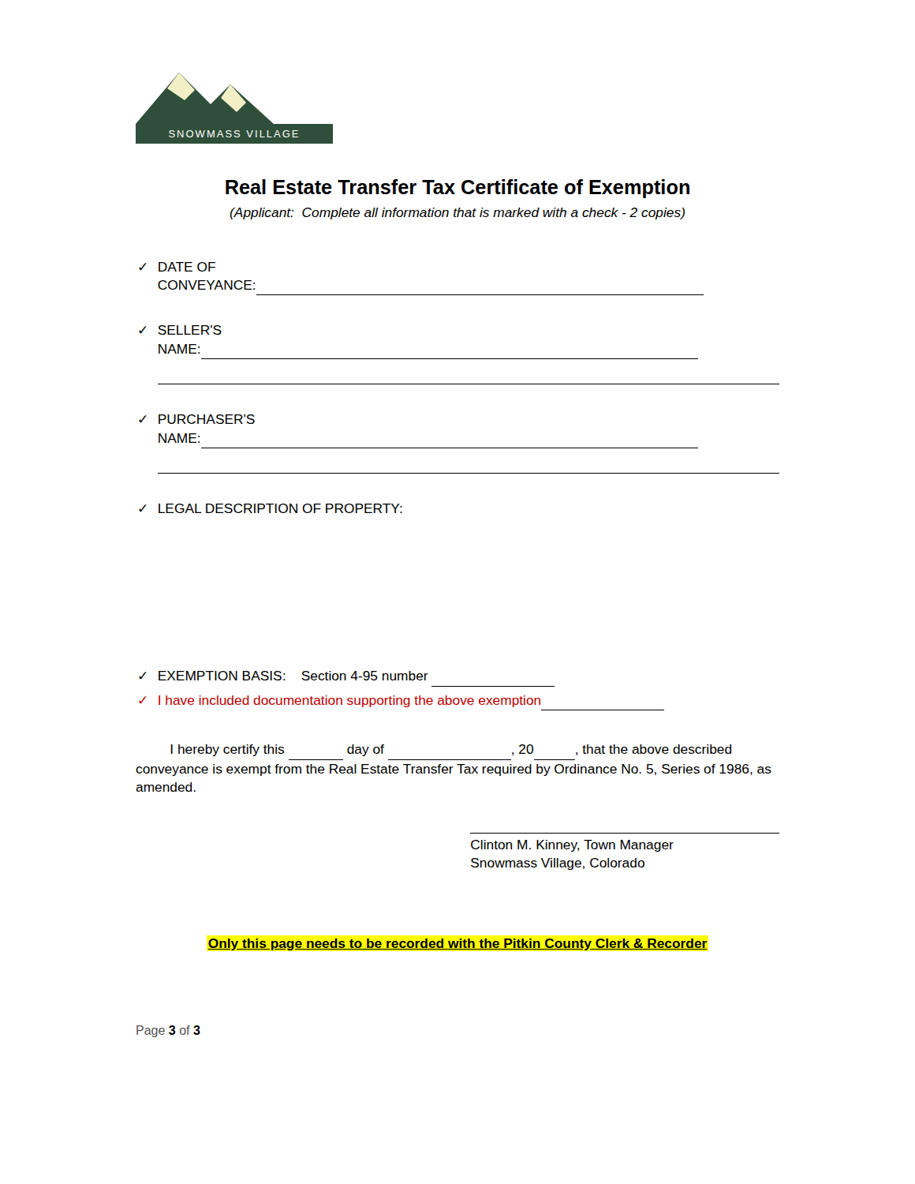SNOWMASS VILLAGE
Real Estate Transfer Tax Certificate of Exemption
(Applicant: Complete all information that is marked with a check - 2 copies)
DATE OF CONVEYANCE:
SELLER'S NAME:
PURCHASER'S NAME:
LEGAL DESCRIPTION OF PROPERTY:
EXEMPTION BASIS: Section 4-95 number
I have included documentation supporting the above exemption
I hereby certify this day of , 20 , that the above described conveyance is exempt from the Real Estate Transfer Tax required by Ordinance No. 5, Series of 1986, as amended.
Clinton M. Kinney, Town Manager
Snowmass Village, Colorado
Only this page needs to be recorded with the Pitkin County Clerk & Recorder
Page 3 of 3